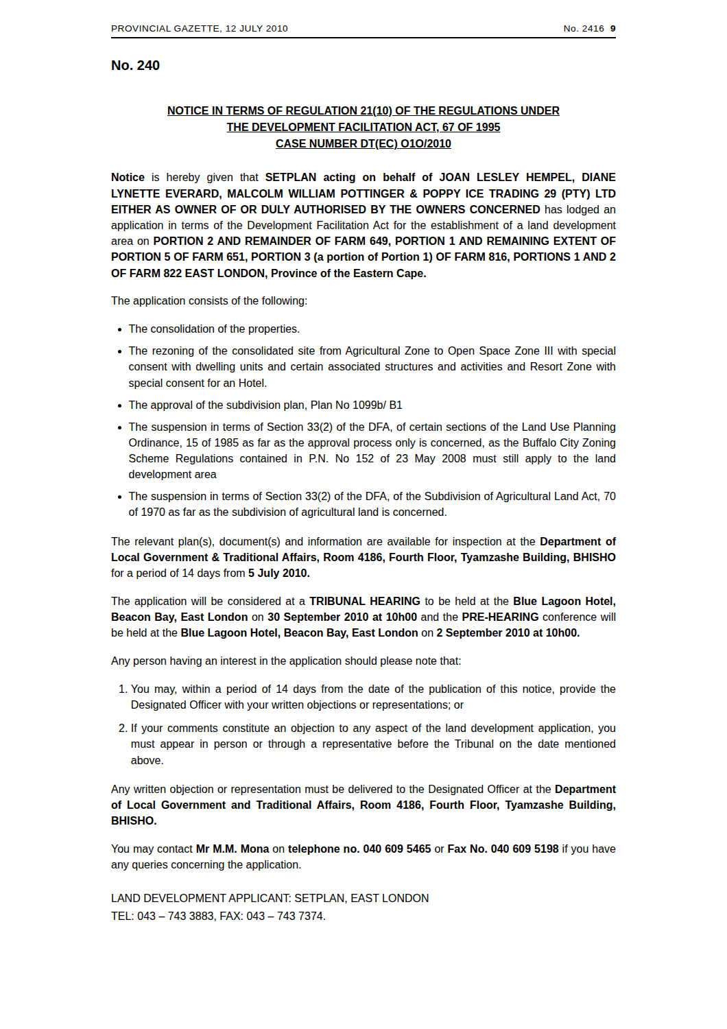Provincial Gazette, 12 July 2010
No. 2416 9
No. 240
Notice in terms of Regulation 21(10) of the Regulations under the Development Facilitation Act, 67 of 1995 Case Number DT(EC) O1O/2010
Notice is hereby given that SETPLAN acting on behalf of JOAN LESLEY HEMPEL, DIANE LYNETTE EVERARD, MALCOLM WILLIAM POTTINGER & POPPY ICE TRADING 29 (PTY) LTD EITHER AS OWNER OF OR DULY AUTHORISED BY THE OWNERS CONCERNED has lodged an application in terms of the Development Facilitation Act for the establishment of a land development area on PORTION 2 AND REMAINDER OF FARM 649, PORTION 1 AND REMAINING EXTENT OF PORTION 5 OF FARM 651, PORTION 3 (a portion of Portion 1) OF FARM 816, PORTIONS 1 AND 2 OF FARM 822 EAST LONDON, Province of the Eastern Cape.
The application consists of the following:
The consolidation of the properties.
The rezoning of the consolidated site from Agricultural Zone to Open Space Zone III with special consent with dwelling units and certain associated structures and activities and Resort Zone with special consent for an Hotel.
The approval of the subdivision plan, Plan No 1099b/ B1
The suspension in terms of Section 33(2) of the DFA, of certain sections of the Land Use Planning Ordinance, 15 of 1985 as far as the approval process only is concerned, as the Buffalo City Zoning Scheme Regulations contained in P.N. No 152 of 23 May 2008 must still apply to the land development area
The suspension in terms of Section 33(2) of the DFA, of the Subdivision of Agricultural Land Act, 70 of 1970 as far as the subdivision of agricultural land is concerned.
The relevant plan(s), document(s) and information are available for inspection at the Department of Local Government & Traditional Affairs, Room 4186, Fourth Floor, Tyamzashe Building, BHISHO for a period of 14 days from 5 July 2010.
The application will be considered at a TRIBUNAL HEARING to be held at the Blue Lagoon Hotel, Beacon Bay, East London on 30 September 2010 at 10h00 and the PRE-HEARING conference will be held at the Blue Lagoon Hotel, Beacon Bay, East London on 2 September 2010 at 10h00.
Any person having an interest in the application should please note that:
You may, within a period of 14 days from the date of the publication of this notice, provide the Designated Officer with your written objections or representations; or
If your comments constitute an objection to any aspect of the land development application, you must appear in person or through a representative before the Tribunal on the date mentioned above.
Any written objection or representation must be delivered to the Designated Officer at the Department of Local Government and Traditional Affairs, Room 4186, Fourth Floor, Tyamzashe Building, BHISHO.
You may contact Mr M.M. Mona on telephone no. 040 609 5465 or Fax No. 040 609 5198 if you have any queries concerning the application.
LAND DEVELOPMENT APPLICANT: SETPLAN, EAST LONDON
TEL: 043 – 743 3883, FAX: 043 – 743 7374.